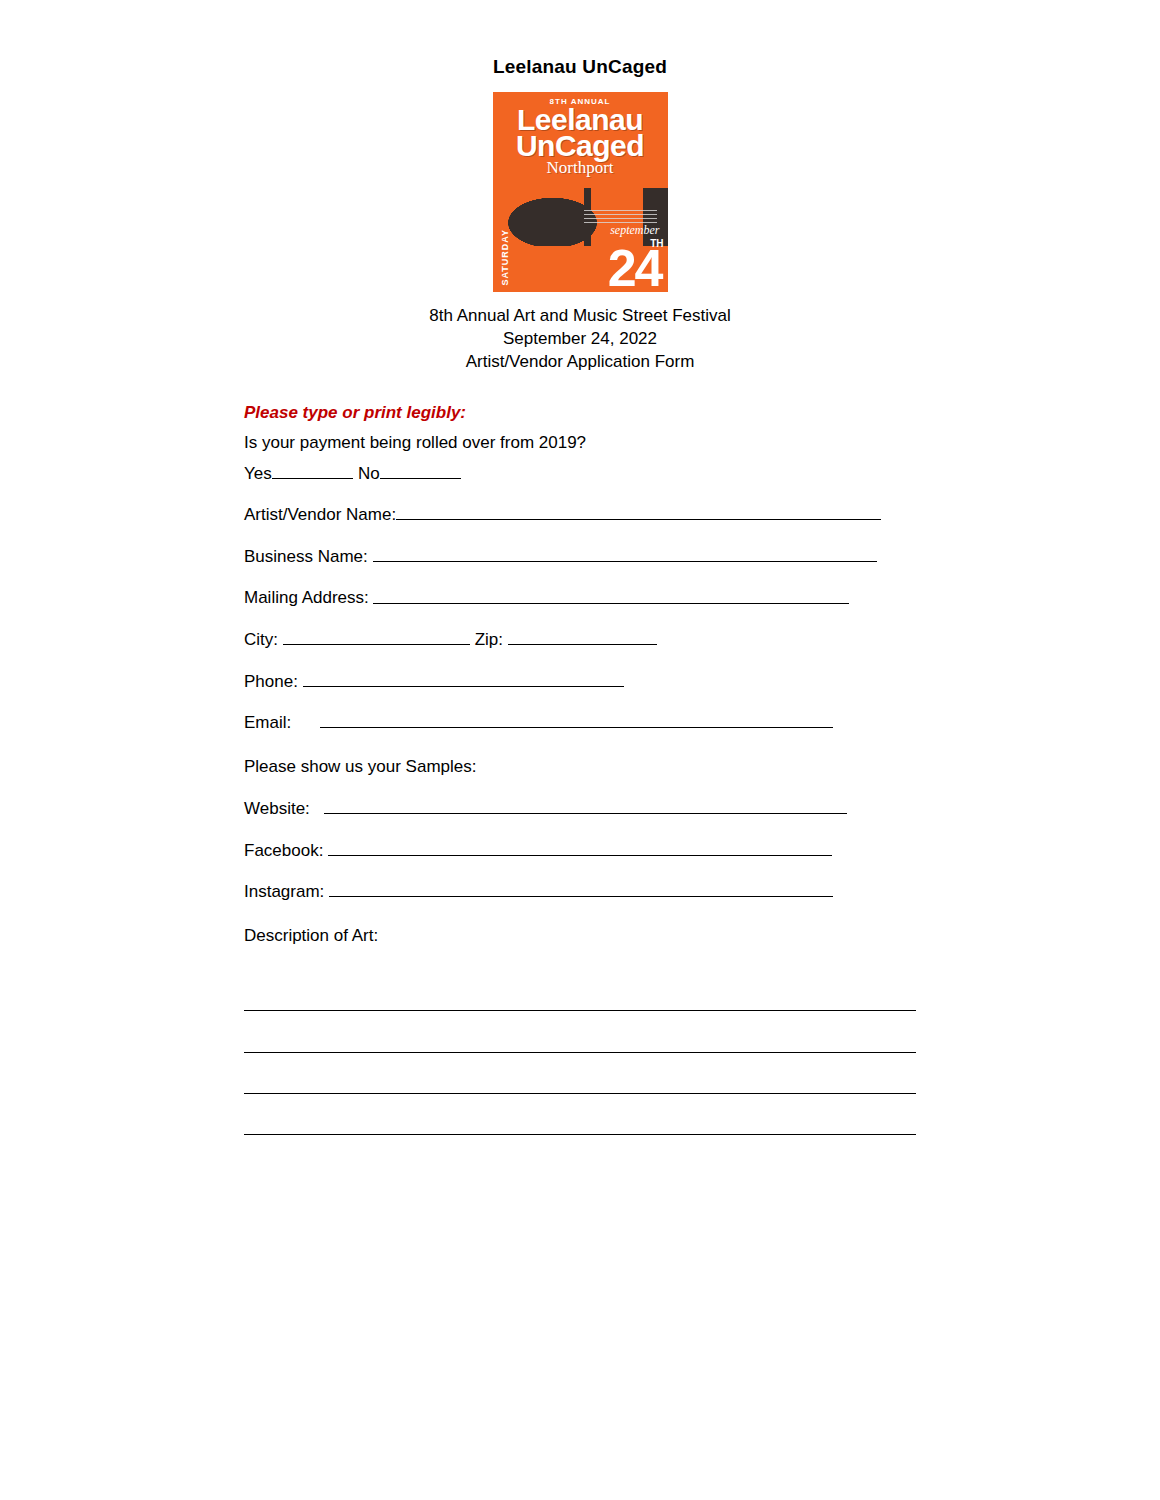Leelanau UnCaged
8TH ANNUAL
Leelanau
UnCaged
Northport
SATURDAY
september
TH
24
8th Annual Art and Music Street Festival
September 24, 2022
Artist/Vendor Application Form
Please type or print legibly:
Is your payment being rolled over from 2019?
Yes No
Artist/Vendor Name:
Business Name:
Mailing Address:
City: Zip:
Phone:
Email:
Please show us your Samples:
Website:
Facebook:
Instagram:
Description of Art: